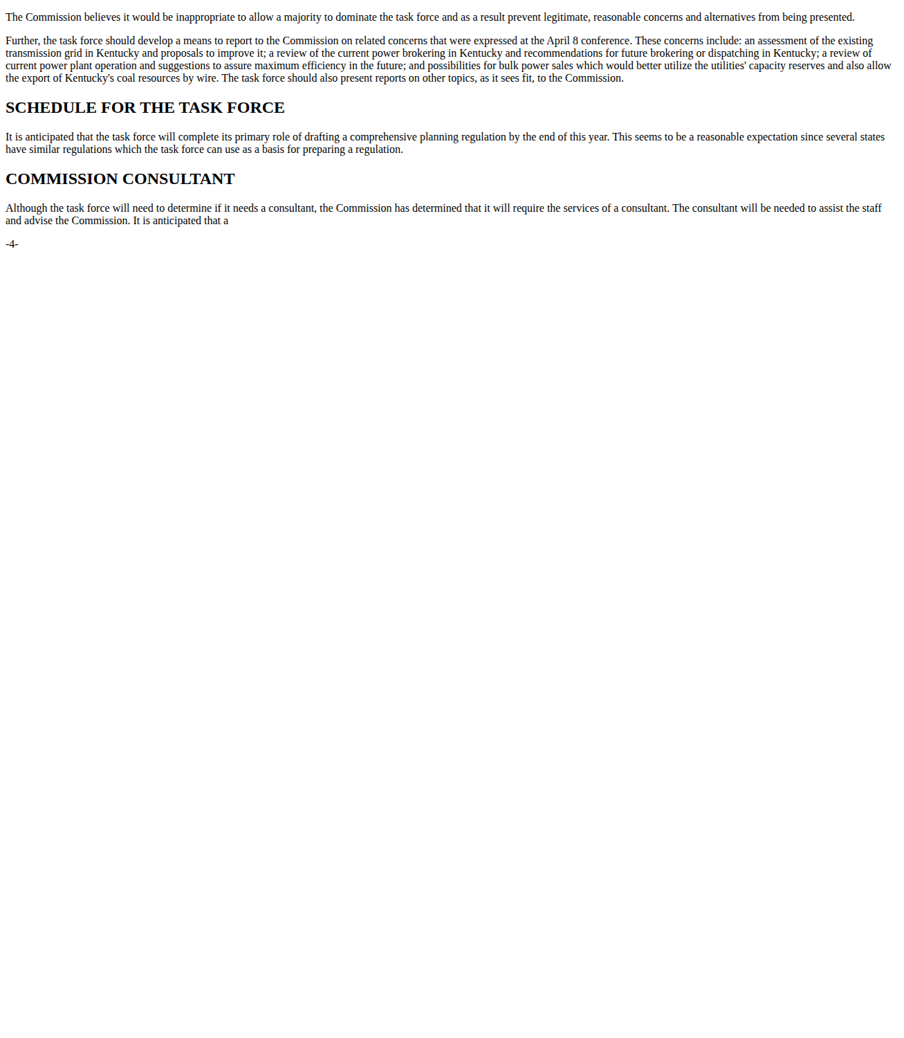The Commission believes it would be inappropriate to allow a majority to dominate the task force and as a result prevent legitimate, reasonable concerns and alternatives from being presented.
Further, the task force should develop a means to report to the Commission on related concerns that were expressed at the April 8 conference. These concerns include: an assessment of the existing transmission grid in Kentucky and proposals to improve it; a review of the current power brokering in Kentucky and recommendations for future brokering or dispatching in Kentucky; a review of current power plant operation and suggestions to assure maximum efficiency in the future; and possibilities for bulk power sales which would better utilize the utilities' capacity reserves and also allow the export of Kentucky's coal resources by wire. The task force should also present reports on other topics, as it sees fit, to the Commission.
SCHEDULE FOR THE TASK FORCE
It is anticipated that the task force will complete its primary role of drafting a comprehensive planning regulation by the end of this year. This seems to be a reasonable expectation since several states have similar regulations which the task force can use as a basis for preparing a regulation.
COMMISSION CONSULTANT
Although the task force will need to determine if it needs a consultant, the Commission has determined that it will require the services of a consultant. The consultant will be needed to assist the staff and advise the Commission. It is anticipated that a
-4-